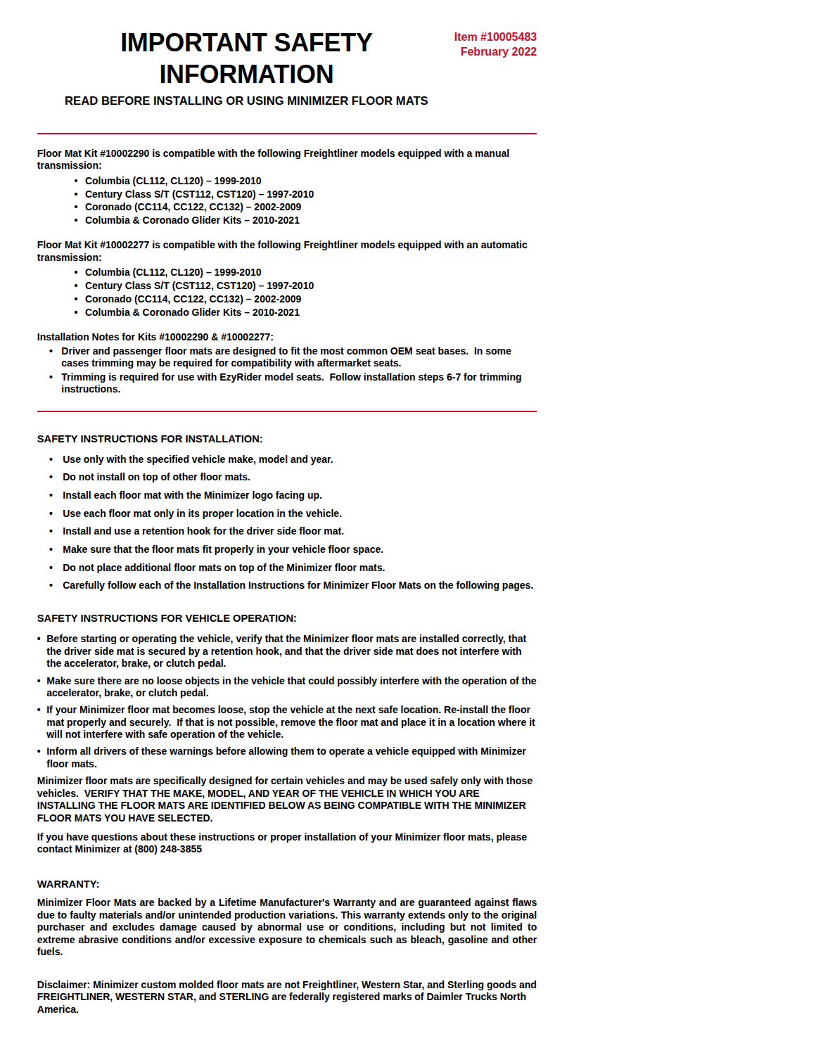Item #10005483
February 2022
IMPORTANT SAFETY INFORMATION
READ BEFORE INSTALLING OR USING MINIMIZER FLOOR MATS
Floor Mat Kit #10002290 is compatible with the following Freightliner models equipped with a manual transmission:
Columbia (CL112, CL120) – 1999-2010
Century Class S/T (CST112, CST120) – 1997-2010
Coronado (CC114, CC122, CC132) – 2002-2009
Columbia & Coronado Glider Kits – 2010-2021
Floor Mat Kit #10002277 is compatible with the following Freightliner models equipped with an automatic transmission:
Columbia (CL112, CL120) – 1999-2010
Century Class S/T (CST112, CST120) – 1997-2010
Coronado (CC114, CC122, CC132) – 2002-2009
Columbia & Coronado Glider Kits – 2010-2021
Installation Notes for Kits #10002290 & #10002277:
Driver and passenger floor mats are designed to fit the most common OEM seat bases. In some cases trimming may be required for compatibility with aftermarket seats.
Trimming is required for use with EzyRider model seats. Follow installation steps 6-7 for trimming instructions.
SAFETY INSTRUCTIONS FOR INSTALLATION:
Use only with the specified vehicle make, model and year.
Do not install on top of other floor mats.
Install each floor mat with the Minimizer logo facing up.
Use each floor mat only in its proper location in the vehicle.
Install and use a retention hook for the driver side floor mat.
Make sure that the floor mats fit properly in your vehicle floor space.
Do not place additional floor mats on top of the Minimizer floor mats.
Carefully follow each of the Installation Instructions for Minimizer Floor Mats on the following pages.
SAFETY INSTRUCTIONS FOR VEHICLE OPERATION:
Before starting or operating the vehicle, verify that the Minimizer floor mats are installed correctly, that the driver side mat is secured by a retention hook, and that the driver side mat does not interfere with the accelerator, brake, or clutch pedal.
Make sure there are no loose objects in the vehicle that could possibly interfere with the operation of the accelerator, brake, or clutch pedal.
If your Minimizer floor mat becomes loose, stop the vehicle at the next safe location. Re-install the floor mat properly and securely. If that is not possible, remove the floor mat and place it in a location where it will not interfere with safe operation of the vehicle.
Inform all drivers of these warnings before allowing them to operate a vehicle equipped with Minimizer floor mats.
Minimizer floor mats are specifically designed for certain vehicles and may be used safely only with those vehicles. Verify that the make, model, and year of the vehicle in which you are installing the floor mats are identified below as being compatible with the Minimizer floor mats you have selected.
If you have questions about these instructions or proper installation of your Minimizer floor mats, please contact Minimizer at (800) 248-3855
WARRANTY:
Minimizer Floor Mats are backed by a Lifetime Manufacturer's Warranty and are guaranteed against flaws due to faulty materials and/or unintended production variations. This warranty extends only to the original purchaser and excludes damage caused by abnormal use or conditions, including but not limited to extreme abrasive conditions and/or excessive exposure to chemicals such as bleach, gasoline and other fuels.
Disclaimer: Minimizer custom molded floor mats are not Freightliner, Western Star, and Sterling goods and FREIGHTLINER, WESTERN STAR, and STERLING are federally registered marks of Daimler Trucks North America.